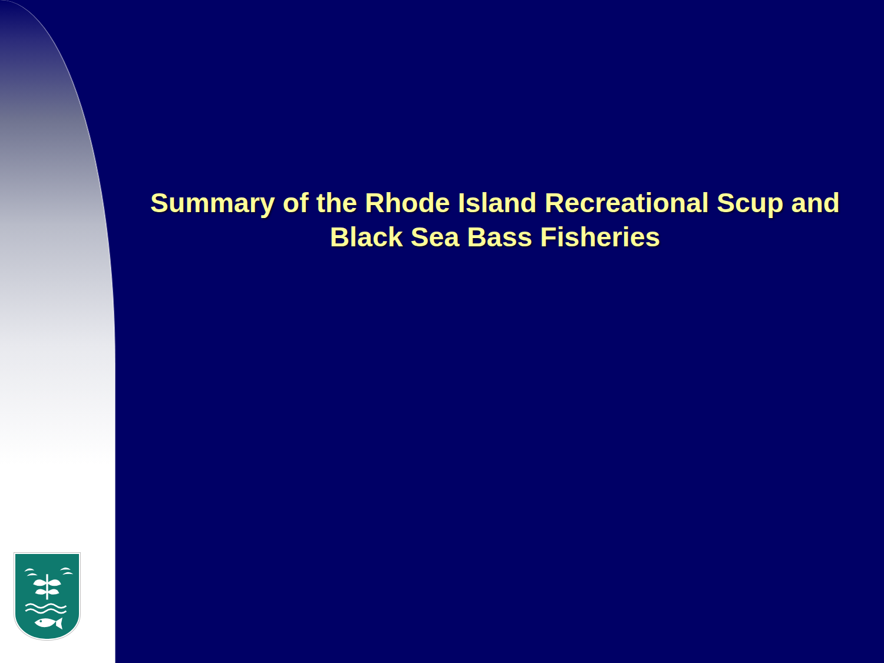Summary of the Rhode Island Recreational Scup and Black Sea Bass Fisheries